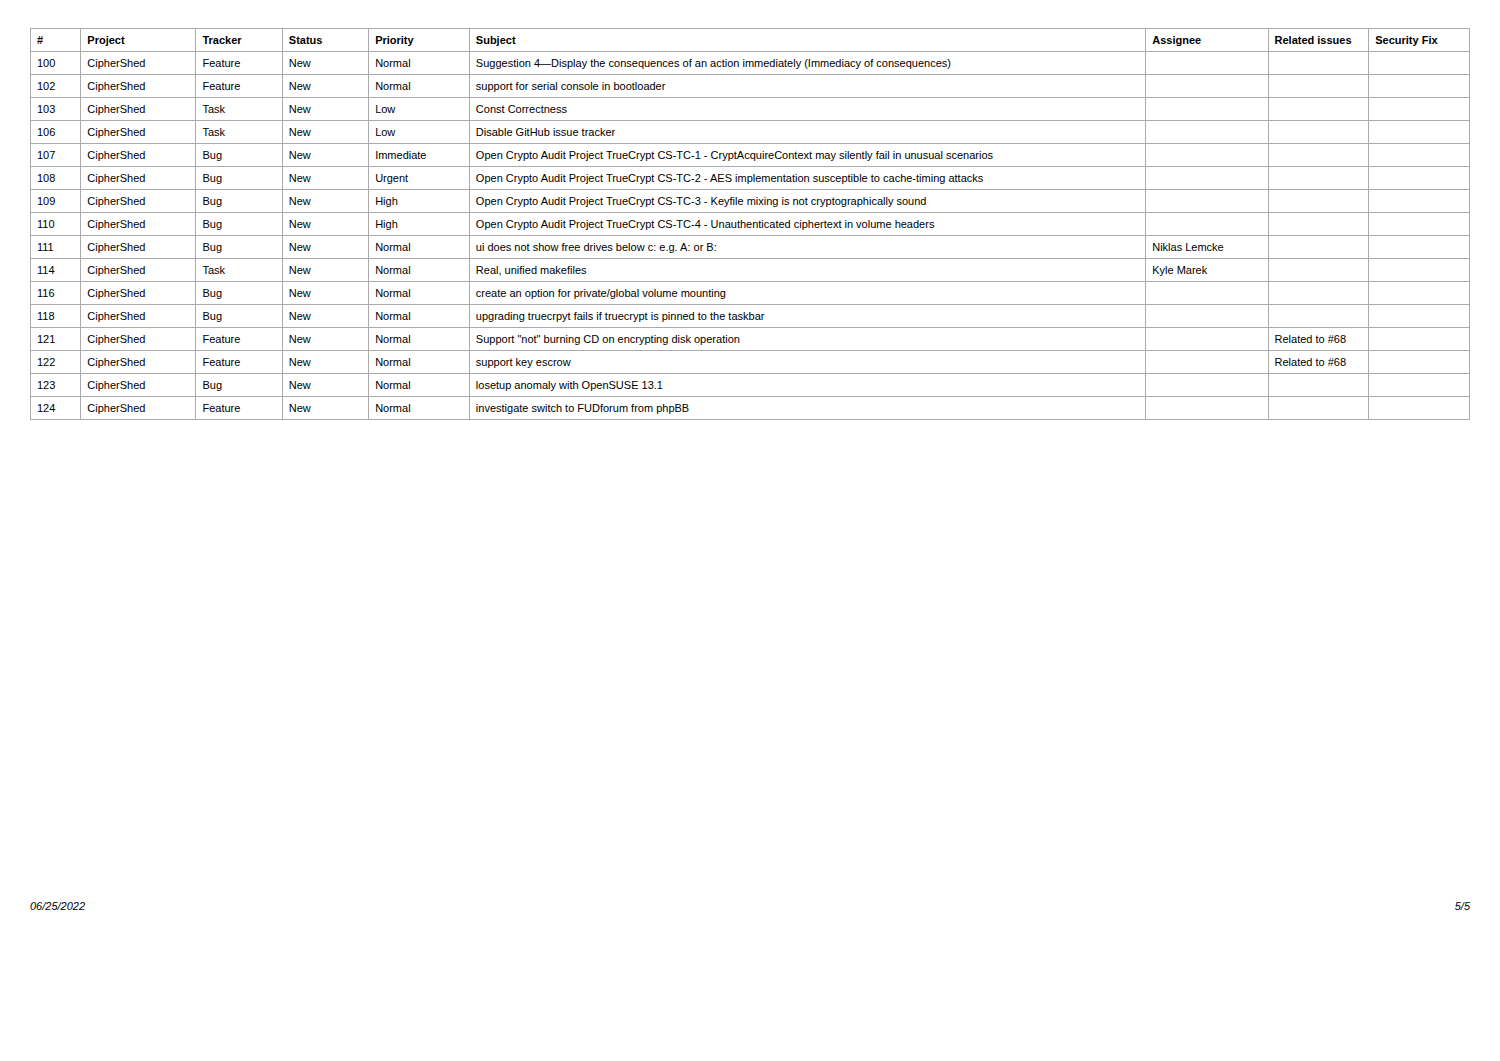| # | Project | Tracker | Status | Priority | Subject | Assignee | Related issues | Security Fix |
| --- | --- | --- | --- | --- | --- | --- | --- | --- |
| 100 | CipherShed | Feature | New | Normal | Suggestion 4—Display the consequences of an action immediately (Immediacy of consequences) | | | |
| 102 | CipherShed | Feature | New | Normal | support for serial console in bootloader | | | |
| 103 | CipherShed | Task | New | Low | Const Correctness | | | |
| 106 | CipherShed | Task | New | Low | Disable GitHub issue tracker | | | |
| 107 | CipherShed | Bug | New | Immediate | Open Crypto Audit Project TrueCrypt CS-TC-1 - CryptAcquireContext may silently fail in unusual scenarios | | | |
| 108 | CipherShed | Bug | New | Urgent | Open Crypto Audit Project TrueCrypt CS-TC-2 - AES implementation susceptible to cache-timing attacks | | | |
| 109 | CipherShed | Bug | New | High | Open Crypto Audit Project TrueCrypt CS-TC-3 - Keyfile mixing is not cryptographically sound | | | |
| 110 | CipherShed | Bug | New | High | Open Crypto Audit Project TrueCrypt CS-TC-4 - Unauthenticated ciphertext in volume headers | | | |
| 111 | CipherShed | Bug | New | Normal | ui does not show free drives below c: e.g. A: or B: | Niklas Lemcke | | |
| 114 | CipherShed | Task | New | Normal | Real, unified makefiles | Kyle Marek | | |
| 116 | CipherShed | Bug | New | Normal | create an option for private/global volume mounting | | | |
| 118 | CipherShed | Bug | New | Normal | upgrading truecrpyt fails if truecrypt is pinned to the taskbar | | | |
| 121 | CipherShed | Feature | New | Normal | Support "not" burning CD on encrypting disk operation | | Related to #68 | |
| 122 | CipherShed | Feature | New | Normal | support key escrow | | Related to #68 | |
| 123 | CipherShed | Bug | New | Normal | losetup anomaly with OpenSUSE 13.1 | | | |
| 124 | CipherShed | Feature | New | Normal | investigate switch to FUDforum from phpBB | | | |
06/25/2022 5/5